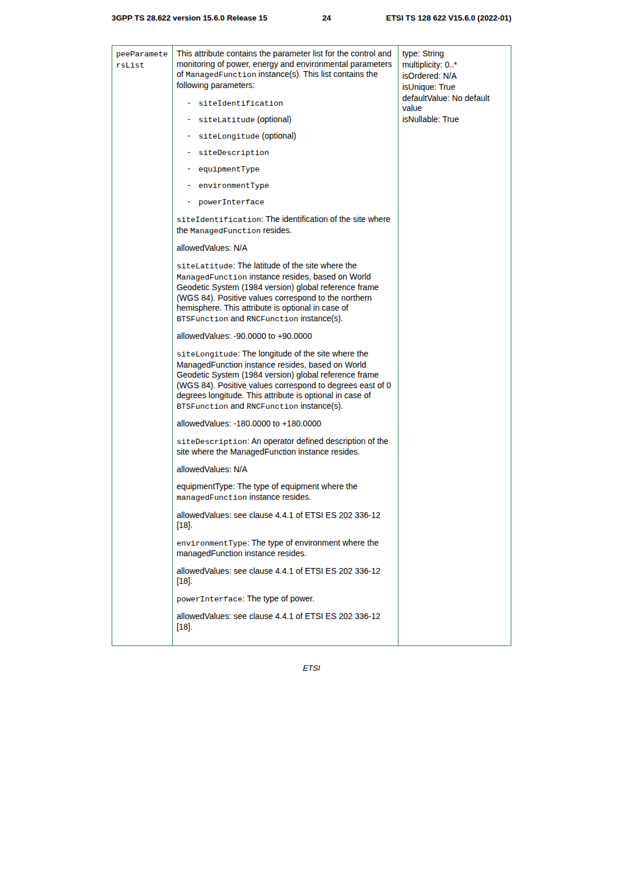3GPP TS 28.622 version 15.6.0 Release 15
24
ETSI TS 128 622 V15.6.0 (2022-01)
| peeParamete rsList | This attribute contains the parameter list for the control and monitoring of power, energy and environmental parameters of ManagedFunction instance(s). This list contains the following parameters: siteIdentification siteLatitude (optional) siteLongitude (optional) siteDescription equipmentType environmentType powerInterface siteIdentification : The identification of the site where the ManagedFunction resides. allowedValues: N/A siteLatitude : The latitude of the site where the ManagedFunction instance resides, based on World Geodetic System (1984 version) global reference frame (WGS 84). Positive values correspond to the northern hemisphere. This attribute is optional in case of BTSFunction and RNCFunction instance(s). allowedValues: -90.0000 to +90.0000 siteLongitude : The longitude of the site where the ManagedFunction instance resides, based on World Geodetic System (1984 version) global reference frame (WGS 84). Positive values correspond to degrees east of 0 degrees longitude. This attribute is optional in case of BTSFunction and RNCFunction instance(s). allowedValues: -180.0000 to +180.0000 siteDescription : An operator defined description of the site where the ManagedFunction instance resides. allowedValues: N/A equipmentType: The type of equipment where the managedFunction instance resides. allowedValues: see clause 4.4.1 of ETSI ES 202 336-12 [18]. environmentType : The type of environment where the managedFunction instance resides. allowedValues: see clause 4.4.1 of ETSI ES 202 336-12 [18]. powerInterface : The type of power. allowedValues: see clause 4.4.1 of ETSI ES 202 336-12 [18]. | type: String multiplicity: 0..* isOrdered: N/A isUnique: True defaultValue: No default value isNullable: True |
ETSI